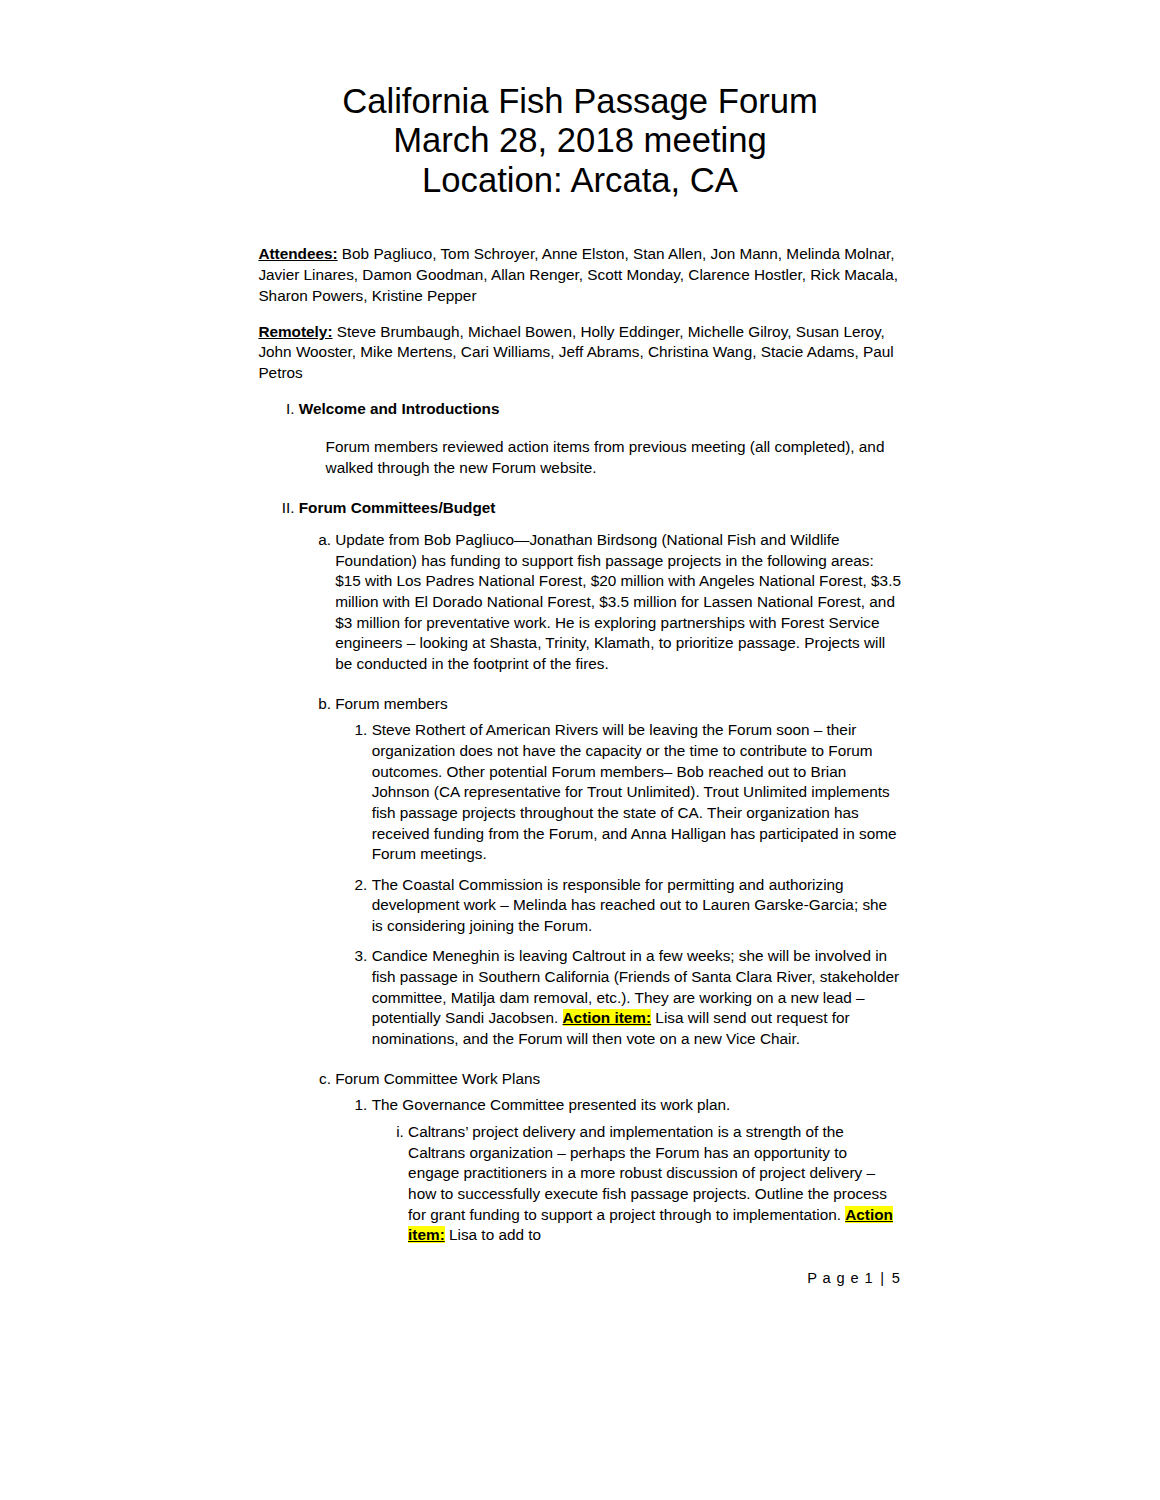California Fish Passage Forum March 28, 2018 meeting Location: Arcata, CA
Attendees: Bob Pagliuco, Tom Schroyer, Anne Elston, Stan Allen, Jon Mann, Melinda Molnar, Javier Linares, Damon Goodman, Allan Renger, Scott Monday, Clarence Hostler, Rick Macala, Sharon Powers, Kristine Pepper
Remotely: Steve Brumbaugh, Michael Bowen, Holly Eddinger, Michelle Gilroy, Susan Leroy, John Wooster, Mike Mertens, Cari Williams, Jeff Abrams, Christina Wang, Stacie Adams, Paul Petros
Welcome and Introductions
Forum members reviewed action items from previous meeting (all completed), and walked through the new Forum website.
Forum Committees/Budget
Update from Bob Pagliuco—Jonathan Birdsong (National Fish and Wildlife Foundation) has funding to support fish passage projects in the following areas: $15 with Los Padres National Forest, $20 million with Angeles National Forest, $3.5 million with El Dorado National Forest, $3.5 million for Lassen National Forest, and $3 million for preventative work. He is exploring partnerships with Forest Service engineers – looking at Shasta, Trinity, Klamath, to prioritize passage. Projects will be conducted in the footprint of the fires.
Forum members
Steve Rothert of American Rivers will be leaving the Forum soon – their organization does not have the capacity or the time to contribute to Forum outcomes. Other potential Forum members– Bob reached out to Brian Johnson (CA representative for Trout Unlimited). Trout Unlimited implements fish passage projects throughout the state of CA. Their organization has received funding from the Forum, and Anna Halligan has participated in some Forum meetings.
The Coastal Commission is responsible for permitting and authorizing development work – Melinda has reached out to Lauren Garske-Garcia; she is considering joining the Forum.
Candice Meneghin is leaving Caltrout in a few weeks; she will be involved in fish passage in Southern California (Friends of Santa Clara River, stakeholder committee, Matilja dam removal, etc.). They are working on a new lead – potentially Sandi Jacobsen. Action item: Lisa will send out request for nominations, and the Forum will then vote on a new Vice Chair.
Forum Committee Work Plans
The Governance Committee presented its work plan.
Caltrans’ project delivery and implementation is a strength of the Caltrans organization – perhaps the Forum has an opportunity to engage practitioners in a more robust discussion of project delivery – how to successfully execute fish passage projects. Outline the process for grant funding to support a project through to implementation. Action item: Lisa to add to
P a g e 1 | 5